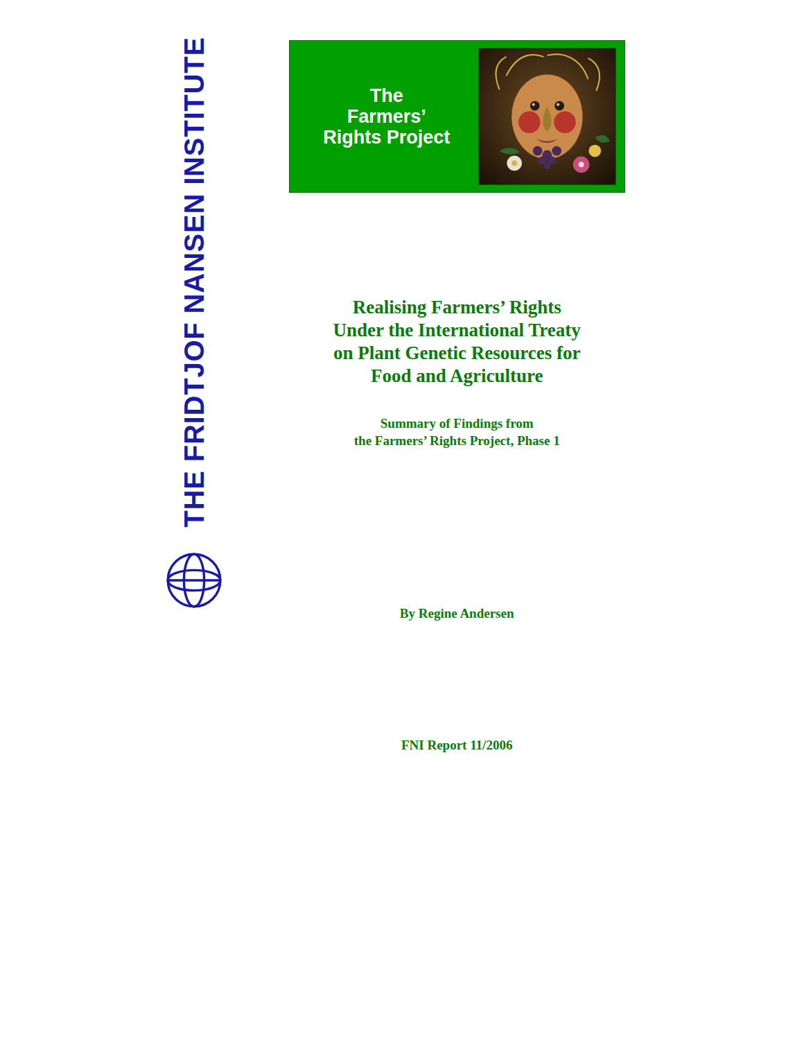THE FRIDTJOF NANSEN INSTITUTE
The
Farmers’
Rights Project
Realising Farmers’ Rights
Under the International Treaty
on Plant Genetic Resources for
Food and Agriculture
Summary of Findings from
the Farmers’ Rights Project, Phase 1
By Regine Andersen
FNI Report 11/2006